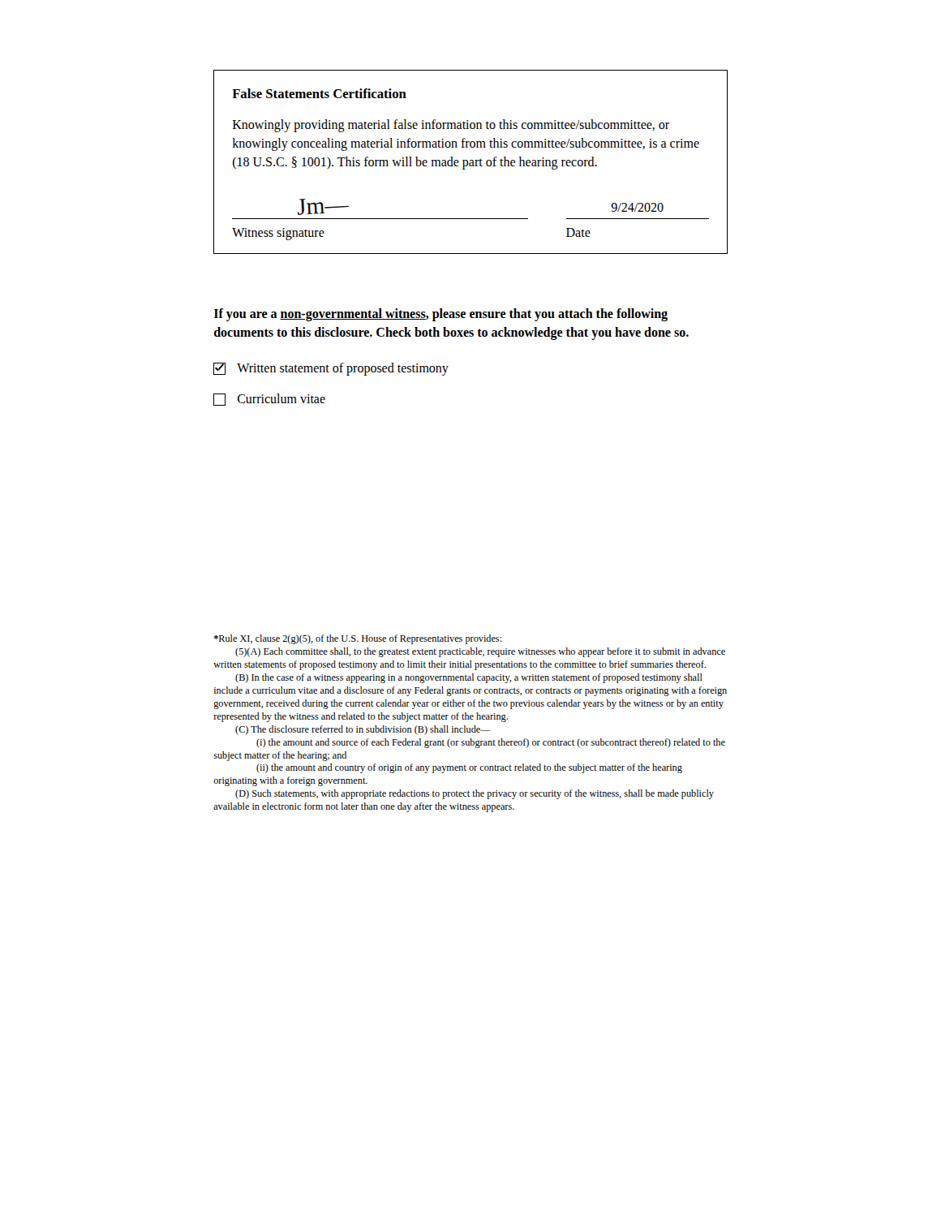False Statements Certification
Knowingly providing material false information to this committee/subcommittee, or knowingly concealing material information from this committee/subcommittee, is a crime (18 U.S.C. § 1001). This form will be made part of the hearing record.
Jm—
9/24/2020
Witness signature
Date
If you are a non-governmental witness, please ensure that you attach the following documents to this disclosure. Check both boxes to acknowledge that you have done so.
Written statement of proposed testimony
Curriculum vitae
*Rule XI, clause 2(g)(5), of the U.S. House of Representatives provides:
(5)(A) Each committee shall, to the greatest extent practicable, require witnesses who appear before it to submit in advance written statements of proposed testimony and to limit their initial presentations to the committee to brief summaries thereof.
(B) In the case of a witness appearing in a nongovernmental capacity, a written statement of proposed testimony shall include a curriculum vitae and a disclosure of any Federal grants or contracts, or contracts or payments originating with a foreign government, received during the current calendar year or either of the two previous calendar years by the witness or by an entity represented by the witness and related to the subject matter of the hearing.
(C) The disclosure referred to in subdivision (B) shall include—
(i) the amount and source of each Federal grant (or subgrant thereof) or contract (or subcontract thereof) related to the subject matter of the hearing; and
(ii) the amount and country of origin of any payment or contract related to the subject matter of the hearing originating with a foreign government.
(D) Such statements, with appropriate redactions to protect the privacy or security of the witness, shall be made publicly available in electronic form not later than one day after the witness appears.